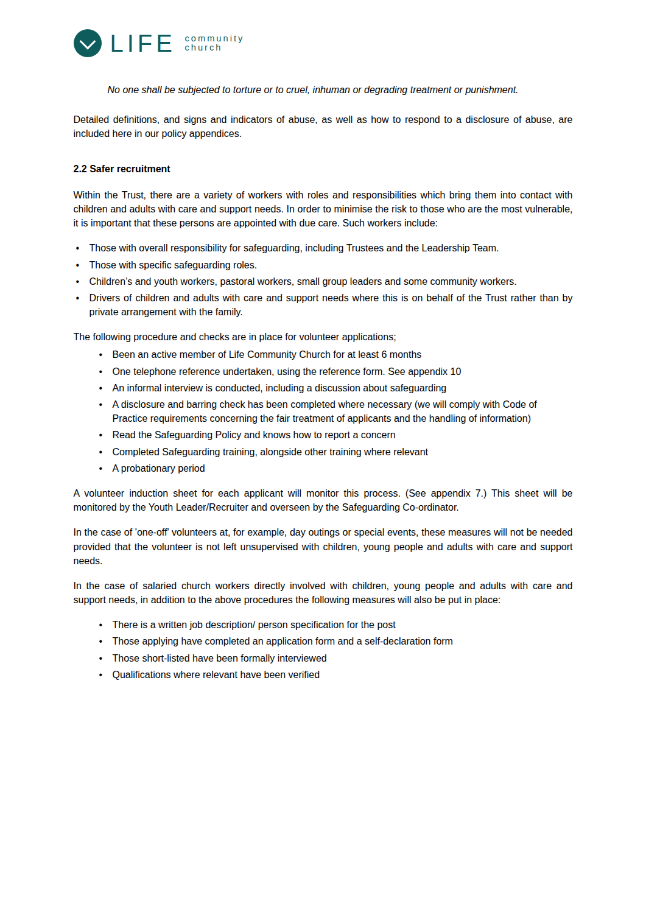LIFE community church
No one shall be subjected to torture or to cruel, inhuman or degrading treatment or punishment.
Detailed definitions, and signs and indicators of abuse, as well as how to respond to a disclosure of abuse, are included here in our policy appendices.
2.2 Safer recruitment
Within the Trust, there are a variety of workers with roles and responsibilities which bring them into contact with children and adults with care and support needs. In order to minimise the risk to those who are the most vulnerable, it is important that these persons are appointed with due care. Such workers include:
Those with overall responsibility for safeguarding, including Trustees and the Leadership Team.
Those with specific safeguarding roles.
Children’s and youth workers, pastoral workers, small group leaders and some community workers.
Drivers of children and adults with care and support needs where this is on behalf of the Trust rather than by private arrangement with the family.
The following procedure and checks are in place for volunteer applications;
Been an active member of Life Community Church for at least 6 months
One telephone reference undertaken, using the reference form. See appendix 10
An informal interview is conducted, including a discussion about safeguarding
A disclosure and barring check has been completed where necessary (we will comply with Code of Practice requirements concerning the fair treatment of applicants and the handling of information)
Read the Safeguarding Policy and knows how to report a concern
Completed Safeguarding training, alongside other training where relevant
A probationary period
A volunteer induction sheet for each applicant will monitor this process. (See appendix 7.) This sheet will be monitored by the Youth Leader/Recruiter and overseen by the Safeguarding Co-ordinator.
In the case of 'one-off' volunteers at, for example, day outings or special events, these measures will not be needed provided that the volunteer is not left unsupervised with children, young people and adults with care and support needs.
In the case of salaried church workers directly involved with children, young people and adults with care and support needs, in addition to the above procedures the following measures will also be put in place:
There is a written job description/ person specification for the post
Those applying have completed an application form and a self-declaration form
Those short-listed have been formally interviewed
Qualifications where relevant have been verified